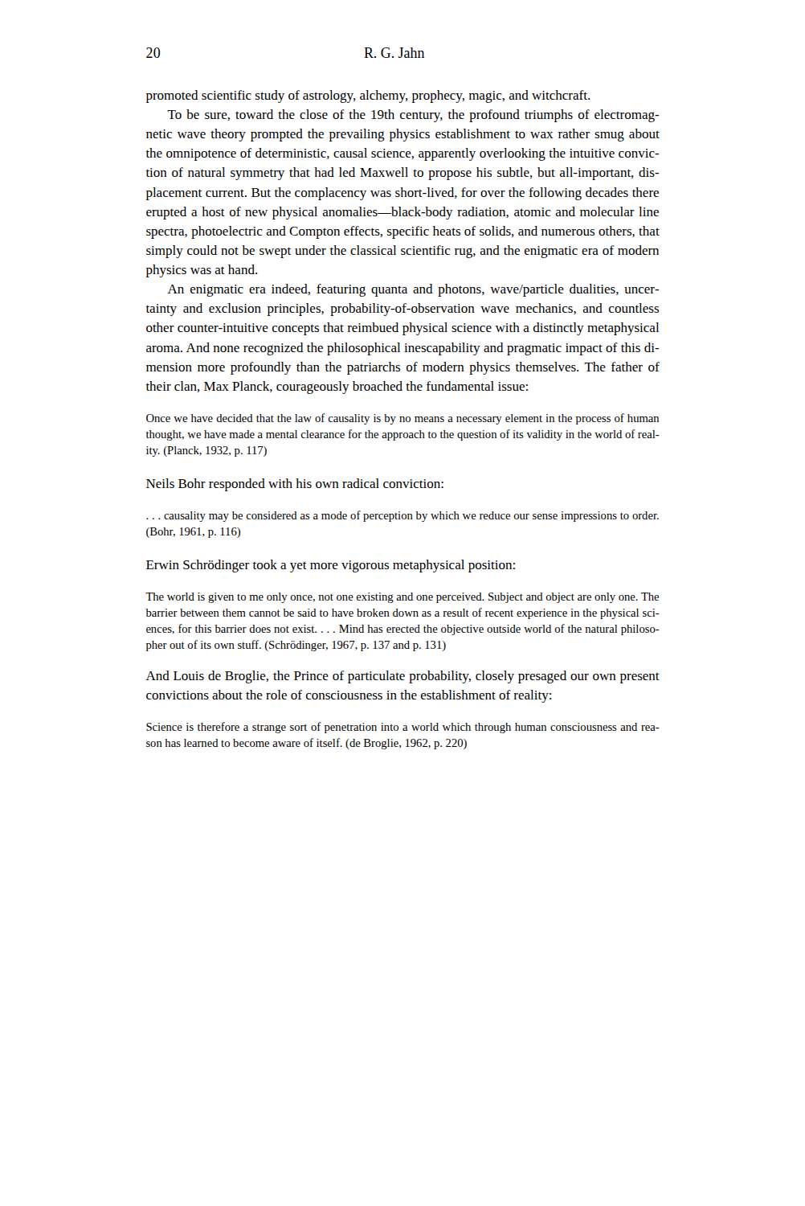20 R. G. Jahn
promoted scientific study of astrology, alchemy, prophecy, magic, and witchcraft.
To be sure, toward the close of the 19th century, the profound triumphs of electromagnetic wave theory prompted the prevailing physics establishment to wax rather smug about the omnipotence of deterministic, causal science, apparently overlooking the intuitive conviction of natural symmetry that had led Maxwell to propose his subtle, but all-important, displacement current. But the complacency was short-lived, for over the following decades there erupted a host of new physical anomalies—black-body radiation, atomic and molecular line spectra, photoelectric and Compton effects, specific heats of solids, and numerous others, that simply could not be swept under the classical scientific rug, and the enigmatic era of modern physics was at hand.
An enigmatic era indeed, featuring quanta and photons, wave/particle dualities, uncertainty and exclusion principles, probability-of-observation wave mechanics, and countless other counter-intuitive concepts that reimbued physical science with a distinctly metaphysical aroma. And none recognized the philosophical inescapability and pragmatic impact of this dimension more profoundly than the patriarchs of modern physics themselves. The father of their clan, Max Planck, courageously broached the fundamental issue:
Once we have decided that the law of causality is by no means a necessary element in the process of human thought, we have made a mental clearance for the approach to the question of its validity in the world of reality. (Planck, 1932, p. 117)
Neils Bohr responded with his own radical conviction:
. . . causality may be considered as a mode of perception by which we reduce our sense impressions to order. (Bohr, 1961, p. 116)
Erwin Schrödinger took a yet more vigorous metaphysical position:
The world is given to me only once, not one existing and one perceived. Subject and object are only one. The barrier between them cannot be said to have broken down as a result of recent experience in the physical sciences, for this barrier does not exist. . . . Mind has erected the objective outside world of the natural philosopher out of its own stuff. (Schrödinger, 1967, p. 137 and p. 131)
And Louis de Broglie, the Prince of particulate probability, closely presaged our own present convictions about the role of consciousness in the establishment of reality:
Science is therefore a strange sort of penetration into a world which through human consciousness and reason has learned to become aware of itself. (de Broglie, 1962, p. 220)